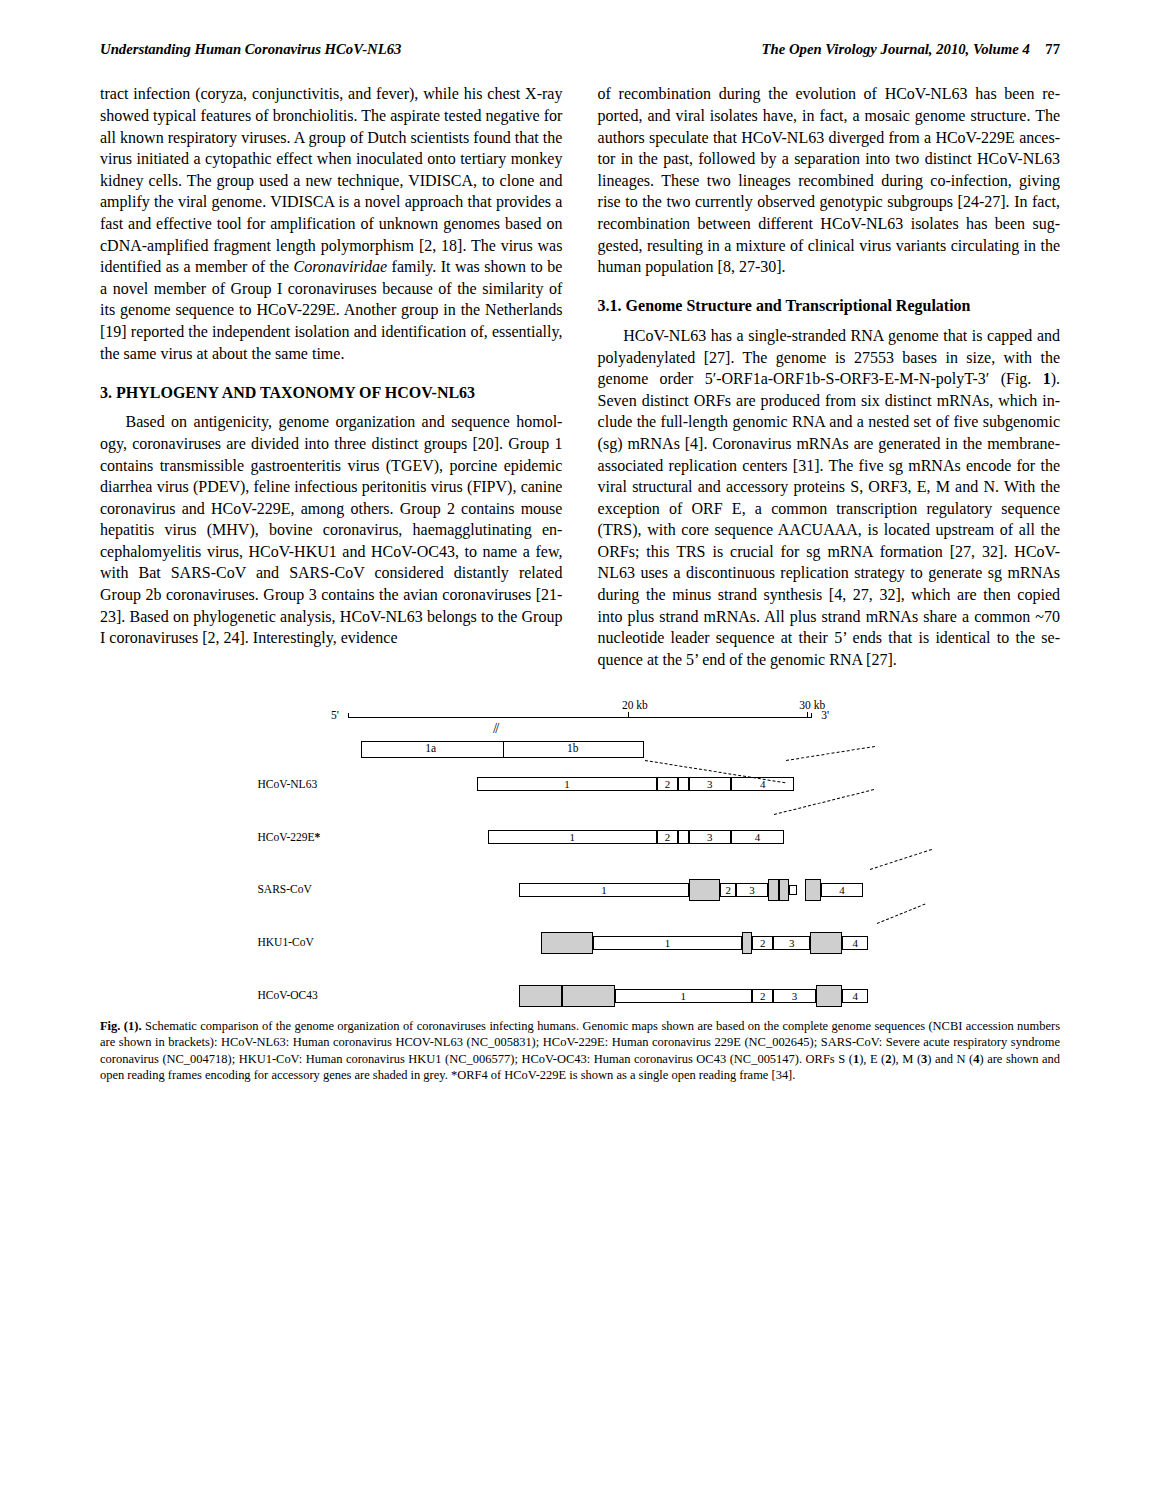Understanding Human Coronavirus HCoV-NL63
The Open Virology Journal, 2010, Volume 4 77
tract infection (coryza, conjunctivitis, and fever), while his chest X-ray showed typical features of bronchiolitis. The aspirate tested negative for all known respiratory viruses. A group of Dutch scientists found that the virus initiated a cytopathic effect when inoculated onto tertiary monkey kidney cells. The group used a new technique, VIDISCA, to clone and amplify the viral genome. VIDISCA is a novel approach that provides a fast and effective tool for amplification of unknown genomes based on cDNA-amplified fragment length polymorphism [2, 18]. The virus was identified as a member of the Coronaviridae family. It was shown to be a novel member of Group I coronaviruses because of the similarity of its genome sequence to HCoV-229E. Another group in the Netherlands [19] reported the independent isolation and identification of, essentially, the same virus at about the same time.
3. Phylogeny and Taxonomy of HCoV-NL63
Based on antigenicity, genome organization and sequence homology, coronaviruses are divided into three distinct groups [20]. Group 1 contains transmissible gastroenteritis virus (TGEV), porcine epidemic diarrhea virus (PDEV), feline infectious peritonitis virus (FIPV), canine coronavirus and HCoV-229E, among others. Group 2 contains mouse hepatitis virus (MHV), bovine coronavirus, haemagglutinating encephalomyelitis virus, HCoV-HKU1 and HCoV-OC43, to name a few, with Bat SARS-CoV and SARS-CoV considered distantly related Group 2b coronaviruses. Group 3 contains the avian coronaviruses [21-23]. Based on phylogenetic analysis, HCoV-NL63 belongs to the Group I coronaviruses [2, 24]. Interestingly, evidence
of recombination during the evolution of HCoV-NL63 has been reported, and viral isolates have, in fact, a mosaic genome structure. The authors speculate that HCoV-NL63 diverged from a HCoV-229E ancestor in the past, followed by a separation into two distinct HCoV-NL63 lineages. These two lineages recombined during co-infection, giving rise to the two currently observed genotypic subgroups [24-27]. In fact, recombination between different HCoV-NL63 isolates has been suggested, resulting in a mixture of clinical virus variants circulating in the human population [8, 27-30].
3.1. Genome Structure and Transcriptional Regulation
HCoV-NL63 has a single-stranded RNA genome that is capped and polyadenylated [27]. The genome is 27553 bases in size, with the genome order 5′-ORF1a-ORF1b-S-ORF3-E-M-N-polyT-3′ (Fig. 1). Seven distinct ORFs are produced from six distinct mRNAs, which include the full-length genomic RNA and a nested set of five subgenomic (sg) mRNAs [4]. Coronavirus mRNAs are generated in the membrane-associated replication centers [31]. The five sg mRNAs encode for the viral structural and accessory proteins S, ORF3, E, M and N. With the exception of ORF E, a common transcription regulatory sequence (TRS), with core sequence AACUAAA, is located upstream of all the ORFs; this TRS is crucial for sg mRNA formation [27, 32]. HCoV-NL63 uses a discontinuous replication strategy to generate sg mRNAs during the minus strand synthesis [4, 27, 32], which are then copied into plus strand mRNAs. All plus strand mRNAs share a common ~70 nucleotide leader sequence at their 5’ ends that is identical to the sequence at the 5’ end of the genomic RNA [27].
20 kb 30 kb 5' 3'
//
1a 1b
HCoV-NL63
1
2
3
4
HCoV-229E*
1
2
3
4
SARS-CoV
1
2
3
4
HKU1-CoV
1
2
3
4
HCoV-OC43
1
2
3
4
Fig. (1). Schematic comparison of the genome organization of coronaviruses infecting humans. Genomic maps shown are based on the complete genome sequences (NCBI accession numbers are shown in brackets): HCoV-NL63: Human coronavirus HCOV-NL63 (NC_005831); HCoV-229E: Human coronavirus 229E (NC_002645); SARS-CoV: Severe acute respiratory syndrome coronavirus (NC_004718); HKU1-CoV: Human coronavirus HKU1 (NC_006577); HCoV-OC43: Human coronavirus OC43 (NC_005147). ORFs S (1), E (2), M (3) and N (4) are shown and open reading frames encoding for accessory genes are shaded in grey. *ORF4 of HCoV-229E is shown as a single open reading frame [34].